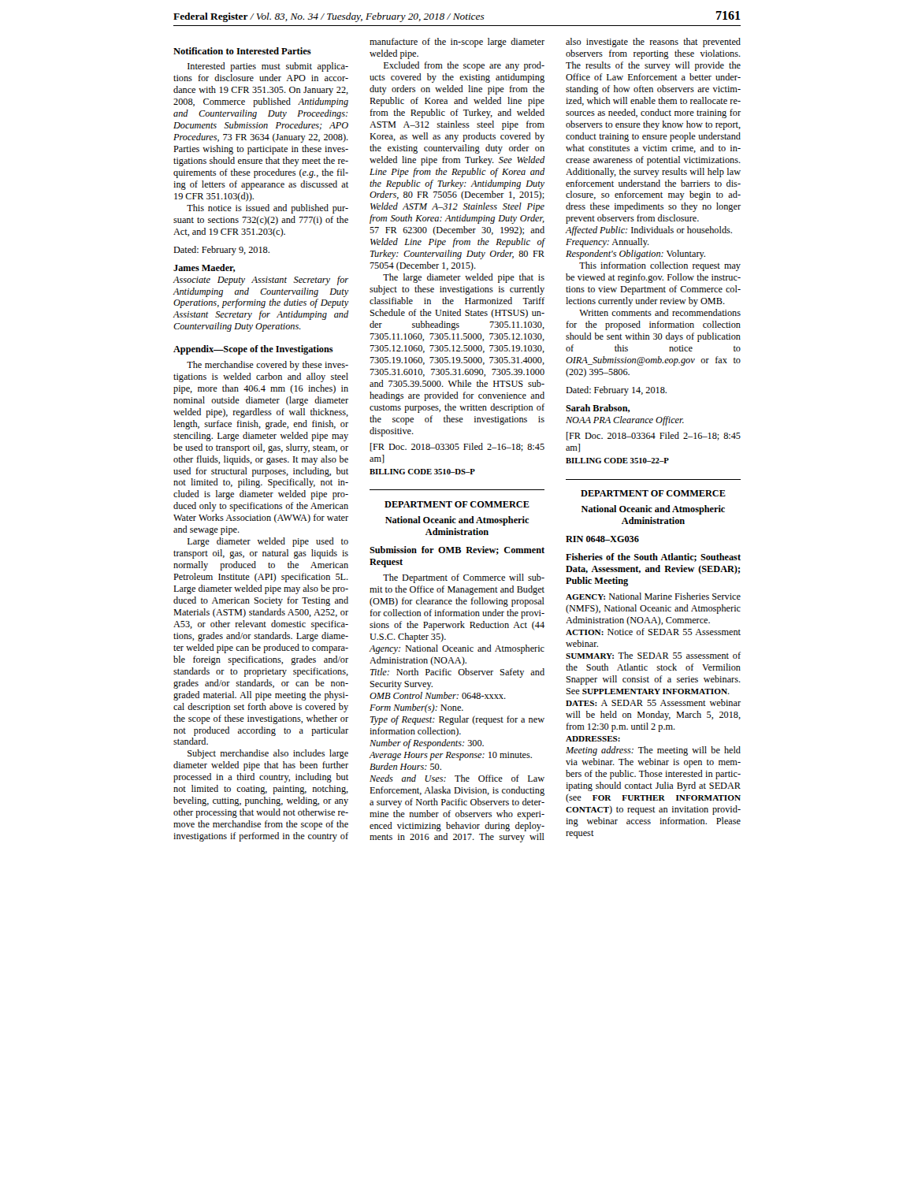Federal Register / Vol. 83, No. 34 / Tuesday, February 20, 2018 / Notices
7161
Notification to Interested Parties
Interested parties must submit applications for disclosure under APO in accordance with 19 CFR 351.305. On January 22, 2008, Commerce published Antidumping and Countervailing Duty Proceedings: Documents Submission Procedures; APO Procedures, 73 FR 3634 (January 22, 2008). Parties wishing to participate in these investigations should ensure that they meet the requirements of these procedures (e.g., the filing of letters of appearance as discussed at 19 CFR 351.103(d)).
This notice is issued and published pursuant to sections 732(c)(2) and 777(i) of the Act, and 19 CFR 351.203(c).
Dated: February 9, 2018.
James Maeder,
Associate Deputy Assistant Secretary for Antidumping and Countervailing Duty Operations, performing the duties of Deputy Assistant Secretary for Antidumping and Countervailing Duty Operations.
Appendix—Scope of the Investigations
The merchandise covered by these investigations is welded carbon and alloy steel pipe, more than 406.4 mm (16 inches) in nominal outside diameter (large diameter welded pipe), regardless of wall thickness, length, surface finish, grade, end finish, or stenciling. Large diameter welded pipe may be used to transport oil, gas, slurry, steam, or other fluids, liquids, or gases. It may also be used for structural purposes, including, but not limited to, piling. Specifically, not included is large diameter welded pipe produced only to specifications of the American Water Works Association (AWWA) for water and sewage pipe.
Large diameter welded pipe used to transport oil, gas, or natural gas liquids is normally produced to the American Petroleum Institute (API) specification 5L. Large diameter welded pipe may also be produced to American Society for Testing and Materials (ASTM) standards A500, A252, or A53, or other relevant domestic specifications, grades and/or standards. Large diameter welded pipe can be produced to comparable foreign specifications, grades and/or standards or to proprietary specifications, grades and/or standards, or can be non-graded material. All pipe meeting the physical description set forth above is covered by the scope of these investigations, whether or not produced according to a particular standard.
Subject merchandise also includes large diameter welded pipe that has been further processed in a third country, including but not limited to coating, painting, notching, beveling, cutting, punching, welding, or any other processing that would not otherwise remove the merchandise from the scope of the investigations if performed in the country of manufacture of the in-scope large diameter welded pipe.
Excluded from the scope are any products covered by the existing antidumping duty orders on welded line pipe from the Republic of Korea and welded line pipe from the Republic of Turkey, and welded ASTM A–312 stainless steel pipe from Korea, as well as any products covered by the existing countervailing duty order on welded line pipe from Turkey. See Welded Line Pipe from the Republic of Korea and the Republic of Turkey: Antidumping Duty Orders, 80 FR 75056 (December 1, 2015); Welded ASTM A–312 Stainless Steel Pipe from South Korea: Antidumping Duty Order, 57 FR 62300 (December 30, 1992); and Welded Line Pipe from the Republic of Turkey: Countervailing Duty Order, 80 FR 75054 (December 1, 2015).
The large diameter welded pipe that is subject to these investigations is currently classifiable in the Harmonized Tariff Schedule of the United States (HTSUS) under subheadings 7305.11.1030, 7305.11.1060, 7305.11.5000, 7305.12.1030, 7305.12.1060, 7305.12.5000, 7305.19.1030, 7305.19.1060, 7305.19.5000, 7305.31.4000, 7305.31.6010, 7305.31.6090, 7305.39.1000 and 7305.39.5000. While the HTSUS subheadings are provided for convenience and customs purposes, the written description of the scope of these investigations is dispositive.
[FR Doc. 2018–03305 Filed 2–16–18; 8:45 am]
BILLING CODE 3510–DS–P
DEPARTMENT OF COMMERCE
National Oceanic and Atmospheric Administration
Submission for OMB Review; Comment Request
The Department of Commerce will submit to the Office of Management and Budget (OMB) for clearance the following proposal for collection of information under the provisions of the Paperwork Reduction Act (44 U.S.C. Chapter 35).
Agency: National Oceanic and Atmospheric Administration (NOAA).
Title: North Pacific Observer Safety and Security Survey.
OMB Control Number: 0648-xxxx.
Form Number(s): None.
Type of Request: Regular (request for a new information collection).
Number of Respondents: 300.
Average Hours per Response: 10 minutes.
Burden Hours: 50.
Needs and Uses: The Office of Law Enforcement, Alaska Division, is conducting a survey of North Pacific Observers to determine the number of observers who experienced victimizing behavior during deployments in 2016 and 2017. The survey will also investigate the reasons that prevented observers from reporting these violations. The results of the survey will provide the Office of Law Enforcement a better understanding of how often observers are victimized, which will enable them to reallocate resources as needed, conduct more training for observers to ensure they know how to report, conduct training to ensure people understand what constitutes a victim crime, and to increase awareness of potential victimizations. Additionally, the survey results will help law enforcement understand the barriers to disclosure, so enforcement may begin to address these impediments so they no longer prevent observers from disclosure.
Affected Public: Individuals or households.
Frequency: Annually.
Respondent's Obligation: Voluntary.
This information collection request may be viewed at reginfo.gov. Follow the instructions to view Department of Commerce collections currently under review by OMB.
Written comments and recommendations for the proposed information collection should be sent within 30 days of publication of this notice to OIRA_Submission@omb.eop.gov or fax to (202) 395–5806.
Dated: February 14, 2018.
Sarah Brabson,
NOAA PRA Clearance Officer.
[FR Doc. 2018–03364 Filed 2–16–18; 8:45 am]
BILLING CODE 3510–22–P
DEPARTMENT OF COMMERCE
National Oceanic and Atmospheric Administration
RIN 0648–XG036
Fisheries of the South Atlantic; Southeast Data, Assessment, and Review (SEDAR); Public Meeting
AGENCY: National Marine Fisheries Service (NMFS), National Oceanic and Atmospheric Administration (NOAA), Commerce.
ACTION: Notice of SEDAR 55 Assessment webinar.
SUMMARY: The SEDAR 55 assessment of the South Atlantic stock of Vermilion Snapper will consist of a series webinars. See SUPPLEMENTARY INFORMATION.
DATES: A SEDAR 55 Assessment webinar will be held on Monday, March 5, 2018, from 12:30 p.m. until 2 p.m.
ADDRESSES:
Meeting address: The meeting will be held via webinar. The webinar is open to members of the public. Those interested in participating should contact Julia Byrd at SEDAR (see FOR FURTHER INFORMATION CONTACT) to request an invitation providing webinar access information. Please request